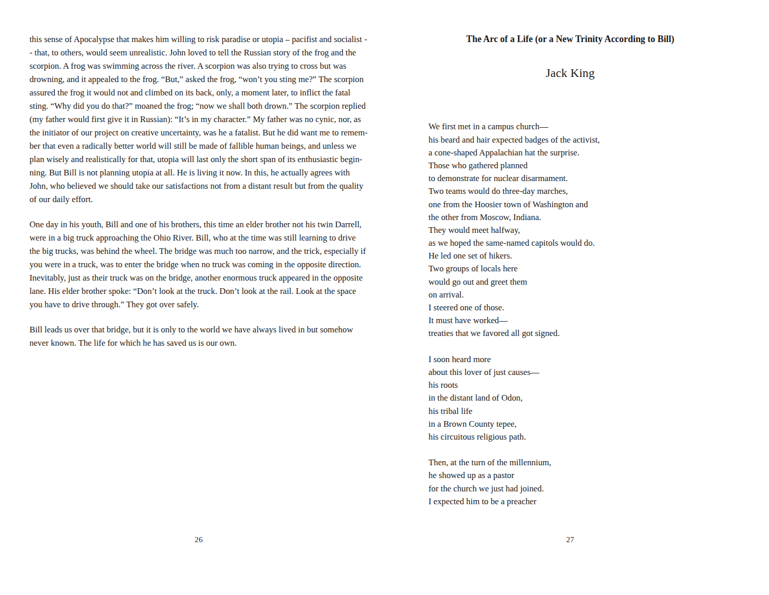this sense of Apocalypse that makes him willing to risk paradise or utopia – pacifist and socialist -- that, to others, would seem unrealistic. John loved to tell the Russian story of the frog and the scorpion. A frog was swimming across the river. A scorpion was also trying to cross but was drowning, and it appealed to the frog. “But,” asked the frog, “won’t you sting me?” The scorpion assured the frog it would not and climbed on its back, only, a moment later, to inflict the fatal sting. “Why did you do that?” moaned the frog; “now we shall both drown.” The scorpion replied (my father would first give it in Russian): “It’s in my character.” My father was no cynic, nor, as the initiator of our project on creative uncertainty, was he a fatalist. But he did want me to remember that even a radically better world will still be made of fallible human beings, and unless we plan wisely and realistically for that, utopia will last only the short span of its enthusiastic beginning. But Bill is not planning utopia at all. He is living it now. In this, he actually agrees with John, who believed we should take our satisfactions not from a distant result but from the quality of our daily effort.
One day in his youth, Bill and one of his brothers, this time an elder brother not his twin Darrell, were in a big truck approaching the Ohio River. Bill, who at the time was still learning to drive the big trucks, was behind the wheel. The bridge was much too narrow, and the trick, especially if you were in a truck, was to enter the bridge when no truck was coming in the opposite direction. Inevitably, just as their truck was on the bridge, another enormous truck appeared in the opposite lane. His elder brother spoke: “Don’t look at the truck. Don’t look at the rail. Look at the space you have to drive through.” They got over safely.
Bill leads us over that bridge, but it is only to the world we have always lived in but somehow never known. The life for which he has saved us is our own.
26
The Arc of a Life (or a New Trinity According to Bill)
Jack King
We first met in a campus church— his beard and hair expected badges of the activist, a cone-shaped Appalachian hat the surprise. Those who gathered planned to demonstrate for nuclear disarmament. Two teams would do three-day marches, one from the Hoosier town of Washington and the other from Moscow, Indiana. They would meet halfway, as we hoped the same-named capitols would do. He led one set of hikers. Two groups of locals here would go out and greet them on arrival. I steered one of those. It must have worked— treaties that we favored all got signed.
I soon heard more about this lover of just causes— his roots in the distant land of Odon, his tribal life in a Brown County tepee, his circuitous religious path.
Then, at the turn of the millennium, he showed up as a pastor for the church we just had joined. I expected him to be a preacher
27